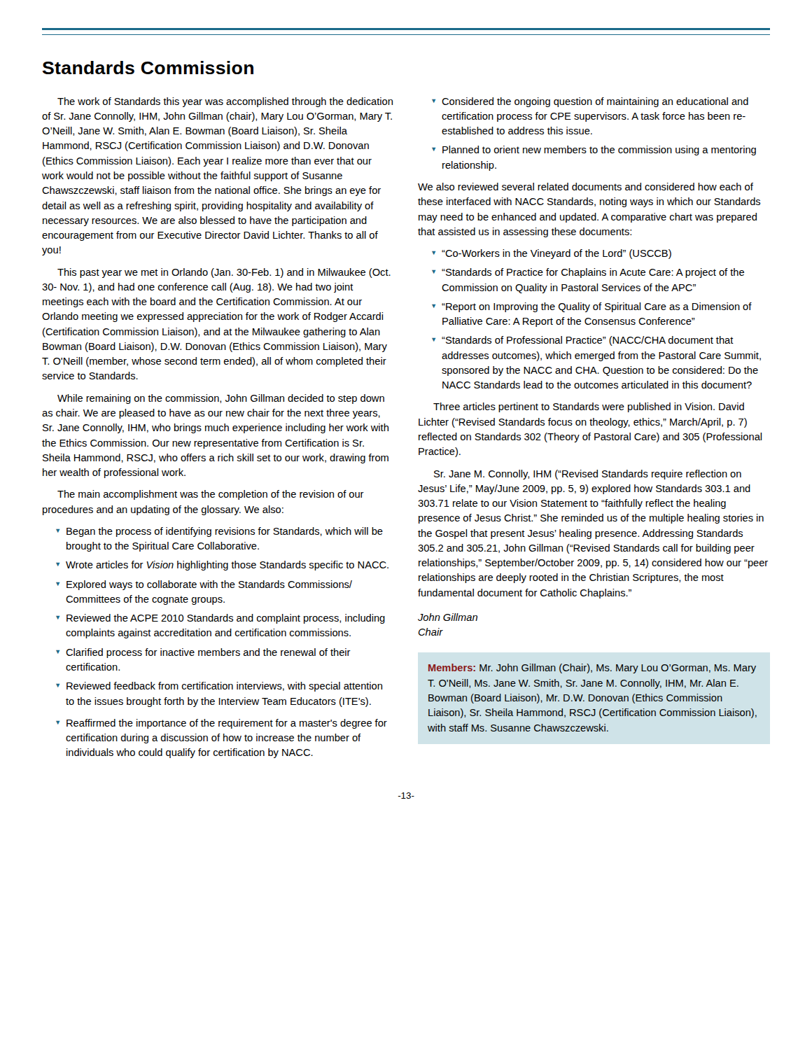Standards Commission
The work of Standards this year was accomplished through the dedication of Sr. Jane Connolly, IHM, John Gillman (chair), Mary Lou O’Gorman, Mary T. O’Neill, Jane W. Smith, Alan E. Bowman (Board Liaison), Sr. Sheila Hammond, RSCJ (Certification Commission Liaison) and D.W. Donovan (Ethics Commission Liaison). Each year I realize more than ever that our work would not be possible without the faithful support of Susanne Chawszczewski, staff liaison from the national office. She brings an eye for detail as well as a refreshing spirit, providing hospitality and availability of necessary resources. We are also blessed to have the participation and encouragement from our Executive Director David Lichter. Thanks to all of you!
This past year we met in Orlando (Jan. 30-Feb. 1) and in Milwaukee (Oct. 30- Nov. 1), and had one conference call (Aug. 18). We had two joint meetings each with the board and the Certification Commission. At our Orlando meeting we expressed appreciation for the work of Rodger Accardi (Certification Commission Liaison), and at the Milwaukee gathering to Alan Bowman (Board Liaison), D.W. Donovan (Ethics Commission Liaison), Mary T. O'Neill (member, whose second term ended), all of whom completed their service to Standards.
While remaining on the commission, John Gillman decided to step down as chair. We are pleased to have as our new chair for the next three years, Sr. Jane Connolly, IHM, who brings much experience including her work with the Ethics Commission. Our new representative from Certification is Sr. Sheila Hammond, RSCJ, who offers a rich skill set to our work, drawing from her wealth of professional work.
The main accomplishment was the completion of the revision of our procedures and an updating of the glossary. We also:
Began the process of identifying revisions for Standards, which will be brought to the Spiritual Care Collaborative.
Wrote articles for Vision highlighting those Standards specific to NACC.
Explored ways to collaborate with the Standards Commissions/ Committees of the cognate groups.
Reviewed the ACPE 2010 Standards and complaint process, including complaints against accreditation and certification commissions.
Clarified process for inactive members and the renewal of their certification.
Reviewed feedback from certification interviews, with special attention to the issues brought forth by the Interview Team Educators (ITE's).
Reaffirmed the importance of the requirement for a master's degree for certification during a discussion of how to increase the number of individuals who could qualify for certification by NACC.
Considered the ongoing question of maintaining an educational and certification process for CPE supervisors. A task force has been re-established to address this issue.
Planned to orient new members to the commission using a mentoring relationship.
We also reviewed several related documents and considered how each of these interfaced with NACC Standards, noting ways in which our Standards may need to be enhanced and updated. A comparative chart was prepared that assisted us in assessing these documents:
“Co-Workers in the Vineyard of the Lord” (USCCB)
“Standards of Practice for Chaplains in Acute Care: A project of the Commission on Quality in Pastoral Services of the APC”
“Report on Improving the Quality of Spiritual Care as a Dimension of Palliative Care: A Report of the Consensus Conference”
“Standards of Professional Practice” (NACC/CHA document that addresses outcomes), which emerged from the Pastoral Care Summit, sponsored by the NACC and CHA. Question to be considered: Do the NACC Standards lead to the outcomes articulated in this document?
Three articles pertinent to Standards were published in Vision. David Lichter (“Revised Standards focus on theology, ethics,” March/April, p. 7) reflected on Standards 302 (Theory of Pastoral Care) and 305 (Professional Practice).
Sr. Jane M. Connolly, IHM (“Revised Standards require reflection on Jesus’ Life,” May/June 2009, pp. 5, 9) explored how Standards 303.1 and 303.71 relate to our Vision Statement to “faithfully reflect the healing presence of Jesus Christ.” She reminded us of the multiple healing stories in the Gospel that present Jesus’ healing presence. Addressing Standards 305.2 and 305.21, John Gillman (“Revised Standards call for building peer relationships,” September/October 2009, pp. 5, 14) considered how our “peer relationships are deeply rooted in the Christian Scriptures, the most fundamental document for Catholic Chaplains.”
John Gillman
Chair
Members: Mr. John Gillman (Chair), Ms. Mary Lou O’Gorman, Ms. Mary T. O'Neill, Ms. Jane W. Smith, Sr. Jane M. Connolly, IHM, Mr. Alan E. Bowman (Board Liaison), Mr. D.W. Donovan (Ethics Commission Liaison), Sr. Sheila Hammond, RSCJ (Certification Commission Liaison), with staff Ms. Susanne Chawszczewski.
-13-